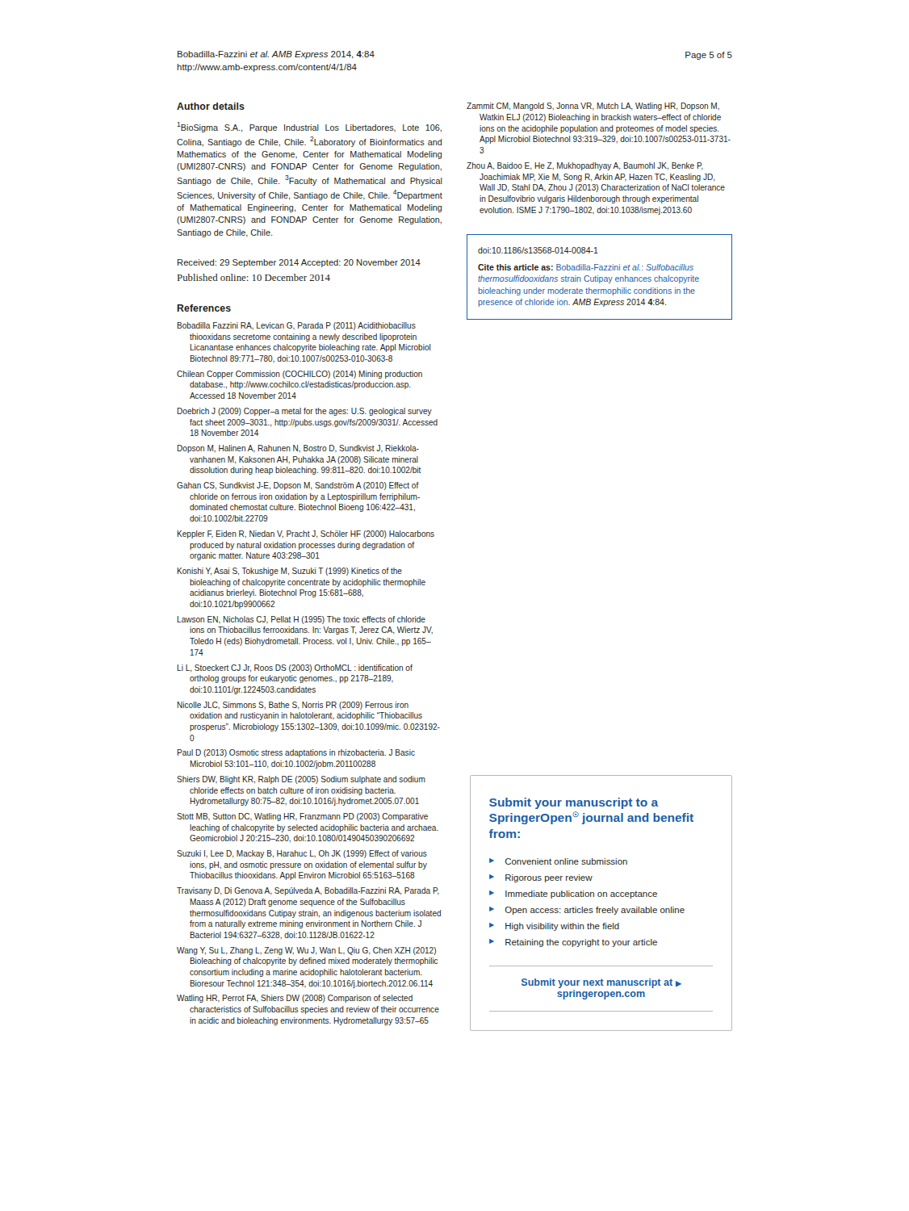Bobadilla-Fazzini et al. AMB Express 2014, 4:84
http://www.amb-express.com/content/4/1/84
Page 5 of 5
Author details
1BioSigma S.A., Parque Industrial Los Libertadores, Lote 106, Colina, Santiago de Chile, Chile. 2Laboratory of Bioinformatics and Mathematics of the Genome, Center for Mathematical Modeling (UMI2807-CNRS) and FONDAP Center for Genome Regulation, Santiago de Chile, Chile. 3Faculty of Mathematical and Physical Sciences, University of Chile, Santiago de Chile, Chile. 4Department of Mathematical Engineering, Center for Mathematical Modeling (UMI2807-CNRS) and FONDAP Center for Genome Regulation, Santiago de Chile, Chile.
Received: 29 September 2014 Accepted: 20 November 2014
Published online: 10 December 2014
References
Bobadilla Fazzini RA, Levican G, Parada P (2011) Acidithiobacillus thiooxidans secretome containing a newly described lipoprotein Licanantase enhances chalcopyrite bioleaching rate. Appl Microbiol Biotechnol 89:771–780, doi:10.1007/s00253-010-3063-8
Chilean Copper Commission (COCHILCO) (2014) Mining production database., http://www.cochilco.cl/estadisticas/produccion.asp. Accessed 18 November 2014
Doebrich J (2009) Copper–a metal for the ages: U.S. geological survey fact sheet 2009–3031., http://pubs.usgs.gov/fs/2009/3031/. Accessed 18 November 2014
Dopson M, Halinen A, Rahunen N, Bostro D, Sundkvist J, Riekkola-vanhanen M, Kaksonen AH, Puhakka JA (2008) Silicate mineral dissolution during heap bioleaching. 99:811–820. doi:10.1002/bit
Gahan CS, Sundkvist J-E, Dopson M, Sandström A (2010) Effect of chloride on ferrous iron oxidation by a Leptospirillum ferriphilum-dominated chemostat culture. Biotechnol Bioeng 106:422–431, doi:10.1002/bit.22709
Keppler F, Eiden R, Niedan V, Pracht J, Schöler HF (2000) Halocarbons produced by natural oxidation processes during degradation of organic matter. Nature 403:298–301
Konishi Y, Asai S, Tokushige M, Suzuki T (1999) Kinetics of the bioleaching of chalcopyrite concentrate by acidophilic thermophile acidianus brierleyi. Biotechnol Prog 15:681–688, doi:10.1021/bp9900662
Lawson EN, Nicholas CJ, Pellat H (1995) The toxic effects of chloride ions on Thiobacillus ferrooxidans. In: Vargas T, Jerez CA, Wiertz JV, Toledo H (eds) Biohydrometall. Process. vol I, Univ. Chile., pp 165–174
Li L, Stoeckert CJ Jr, Roos DS (2003) OrthoMCL : identification of ortholog groups for eukaryotic genomes., pp 2178–2189, doi:10.1101/gr.1224503.candidates
Nicolle JLC, Simmons S, Bathe S, Norris PR (2009) Ferrous iron oxidation and rusticyanin in halotolerant, acidophilic “Thiobacillus prosperus”. Microbiology 155:1302–1309, doi:10.1099/mic. 0.023192-0
Paul D (2013) Osmotic stress adaptations in rhizobacteria. J Basic Microbiol 53:101–110, doi:10.1002/jobm.201100288
Shiers DW, Blight KR, Ralph DE (2005) Sodium sulphate and sodium chloride effects on batch culture of iron oxidising bacteria. Hydrometallurgy 80:75–82, doi:10.1016/j.hydromet.2005.07.001
Stott MB, Sutton DC, Watling HR, Franzmann PD (2003) Comparative leaching of chalcopyrite by selected acidophilic bacteria and archaea. Geomicrobiol J 20:215–230, doi:10.1080/01490450390206692
Suzuki I, Lee D, Mackay B, Harahuc L, Oh JK (1999) Effect of various ions, pH, and osmotic pressure on oxidation of elemental sulfur by Thiobacillus thiooxidans. Appl Environ Microbiol 65:5163–5168
Travisany D, Di Genova A, Sepúlveda A, Bobadilla-Fazzini RA, Parada P, Maass A (2012) Draft genome sequence of the Sulfobacillus thermosulfidooxidans Cutipay strain, an indigenous bacterium isolated from a naturally extreme mining environment in Northern Chile. J Bacteriol 194:6327–6328, doi:10.1128/JB.01622-12
Wang Y, Su L, Zhang L, Zeng W, Wu J, Wan L, Qiu G, Chen XZH (2012) Bioleaching of chalcopyrite by defined mixed moderately thermophilic consortium including a marine acidophilic halotolerant bacterium. Bioresour Technol 121:348–354, doi:10.1016/j.biortech.2012.06.114
Watling HR, Perrot FA, Shiers DW (2008) Comparison of selected characteristics of Sulfobacillus species and review of their occurrence in acidic and bioleaching environments. Hydrometallurgy 93:57–65
Zammit CM, Mangold S, Jonna VR, Mutch LA, Watling HR, Dopson M, Watkin ELJ (2012) Bioleaching in brackish waters–effect of chloride ions on the acidophile population and proteomes of model species. Appl Microbiol Biotechnol 93:319–329, doi:10.1007/s00253-011-3731-3
Zhou A, Baidoo E, He Z, Mukhopadhyay A, Baumohl JK, Benke P, Joachimiak MP, Xie M, Song R, Arkin AP, Hazen TC, Keasling JD, Wall JD, Stahl DA, Zhou J (2013) Characterization of NaCl tolerance in Desulfovibrio vulgaris Hildenborough through experimental evolution. ISME J 7:1790–1802, doi:10.1038/ismej.2013.60
doi:10.1186/s13568-014-0084-1
Cite this article as: Bobadilla-Fazzini et al.: Sulfobacillus thermosulfidooxidans strain Cutipay enhances chalcopyrite bioleaching under moderate thermophilic conditions in the presence of chloride ion. AMB Express 2014 4:84.
Submit your manuscript to a SpringerOpen☉ journal and benefit from:
Convenient online submission
Rigorous peer review
Immediate publication on acceptance
Open access: articles freely available online
High visibility within the field
Retaining the copyright to your article
Submit your next manuscript at ▶ springeropen.com